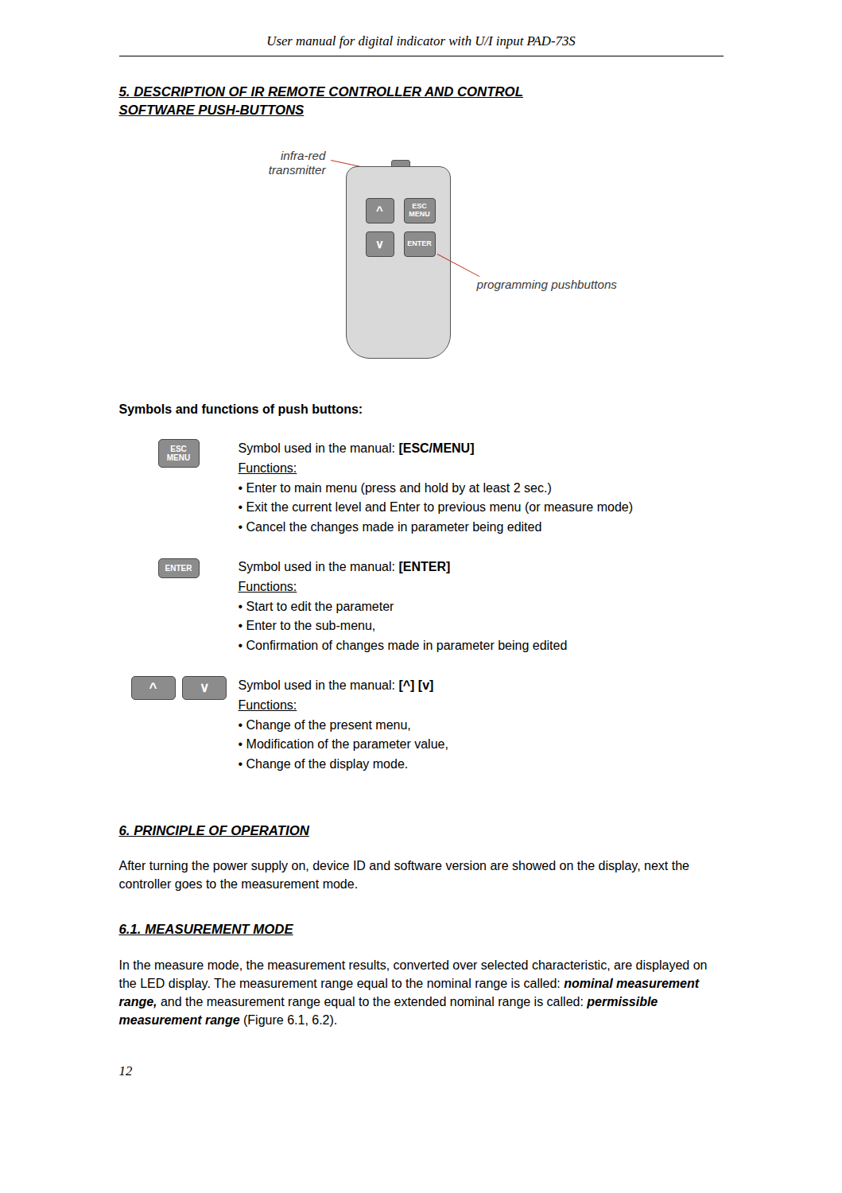User manual for digital indicator with U/I input PAD-73S
5. DESCRIPTION OF IR REMOTE CONTROLLER AND CONTROL
SOFTWARE PUSH-BUTTONS
infra-red
transmitter
^
∨
ESC
MENU
ENTER
programming pushbuttons
Symbols and functions of push buttons:
| ESC MENU | Symbol used in the manual: [ESC/MENU] Functions: Enter to main menu (press and hold by at least 2 sec.) Exit the current level and Enter to previous menu (or measure mode) Cancel the changes made in parameter being edited |
| ENTER | Symbol used in the manual: [ENTER] Functions: Start to edit the parameter Enter to the sub-menu, Confirmation of changes made in parameter being edited |
| ^ ∨ | Symbol used in the manual: [^] [v] Functions: Change of the present menu, Modification of the parameter value, Change of the display mode. |
6. PRINCIPLE OF OPERATION
After turning the power supply on, device ID and software version are showed on the display, next the controller goes to the measurement mode.
6.1. MEASUREMENT MODE
In the measure mode, the measurement results, converted over selected characteristic, are displayed on the LED display. The measurement range equal to the nominal range is called: nominal measurement range, and the measurement range equal to the extended nominal range is called: permissible measurement range (Figure 6.1, 6.2).
12